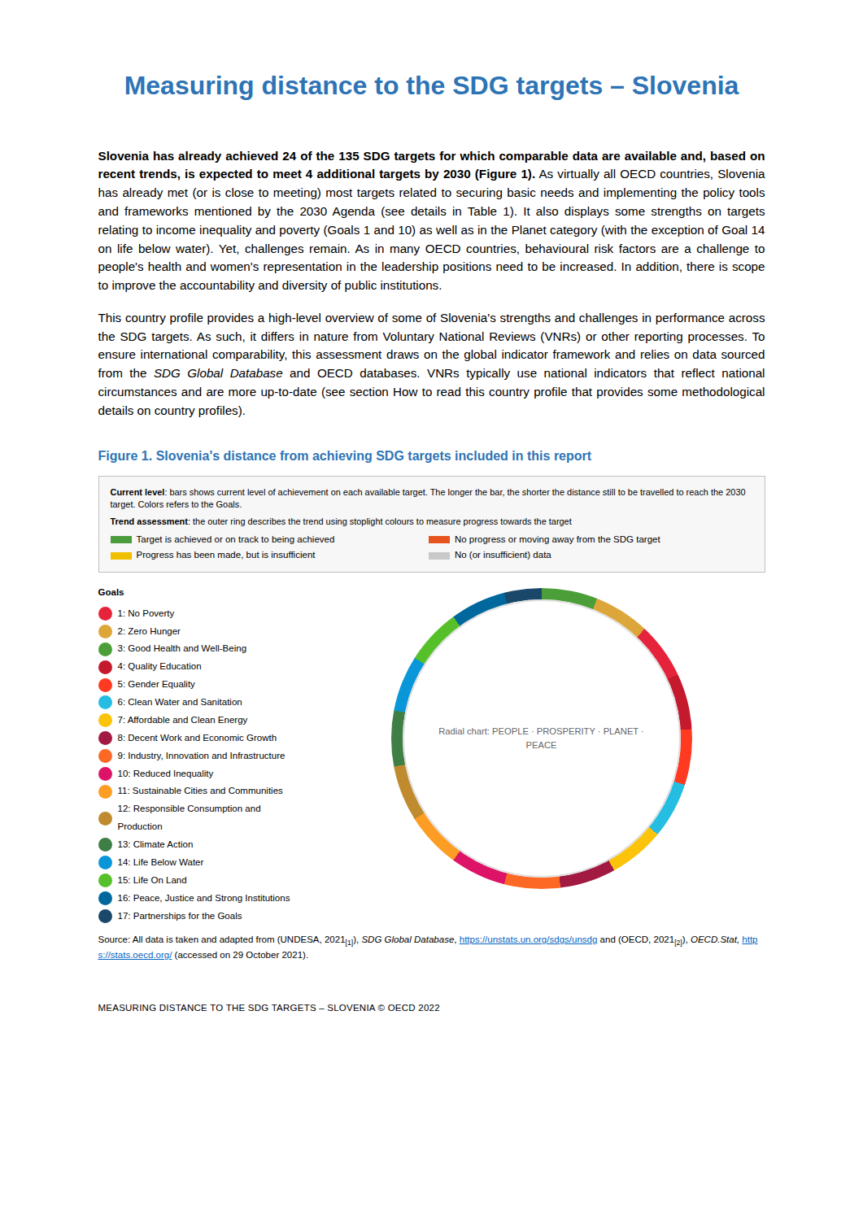Measuring distance to the SDG targets – Slovenia
Slovenia has already achieved 24 of the 135 SDG targets for which comparable data are available and, based on recent trends, is expected to meet 4 additional targets by 2030 (Figure 1). As virtually all OECD countries, Slovenia has already met (or is close to meeting) most targets related to securing basic needs and implementing the policy tools and frameworks mentioned by the 2030 Agenda (see details in Table 1). It also displays some strengths on targets relating to income inequality and poverty (Goals 1 and 10) as well as in the Planet category (with the exception of Goal 14 on life below water). Yet, challenges remain. As in many OECD countries, behavioural risk factors are a challenge to people's health and women's representation in the leadership positions need to be increased. In addition, there is scope to improve the accountability and diversity of public institutions.
This country profile provides a high-level overview of some of Slovenia's strengths and challenges in performance across the SDG targets. As such, it differs in nature from Voluntary National Reviews (VNRs) or other reporting processes. To ensure international comparability, this assessment draws on the global indicator framework and relies on data sourced from the SDG Global Database and OECD databases. VNRs typically use national indicators that reflect national circumstances and are more up-to-date (see section How to read this country profile that provides some methodological details on country profiles).
Figure 1. Slovenia's distance from achieving SDG targets included in this report
Current level: bars shows current level of achievement on each available target. The longer the bar, the shorter the distance still to be travelled to reach the 2030 target. Colors refers to the Goals.
Trend assessment: the outer ring describes the trend using stoplight colours to measure progress towards the target
Target is achieved or on track to being achieved
No progress or moving away from the SDG target
Progress has been made, but is insufficient
No (or insufficient) data
Goals
1: No Poverty
2: Zero Hunger
3: Good Health and Well-Being
4: Quality Education
5: Gender Equality
6: Clean Water and Sanitation
7: Affordable and Clean Energy
8: Decent Work and Economic Growth
9: Industry, Innovation and Infrastructure
10: Reduced Inequality
11: Sustainable Cities and Communities
12: Responsible Consumption and Production
13: Climate Action
14: Life Below Water
15: Life On Land
16: Peace, Justice and Strong Institutions
17: Partnerships for the Goals
Radial chart: PEOPLE · PROSPERITY · PLANET · PEACE
Source: All data is taken and adapted from (UNDESA, 2021[1]), SDG Global Database, https://unstats.un.org/sdgs/unsdg and (OECD, 2021[2]), OECD.Stat, https://stats.oecd.org/ (accessed on 29 October 2021).
MEASURING DISTANCE TO THE SDG TARGETS – SLOVENIA © OECD 2022